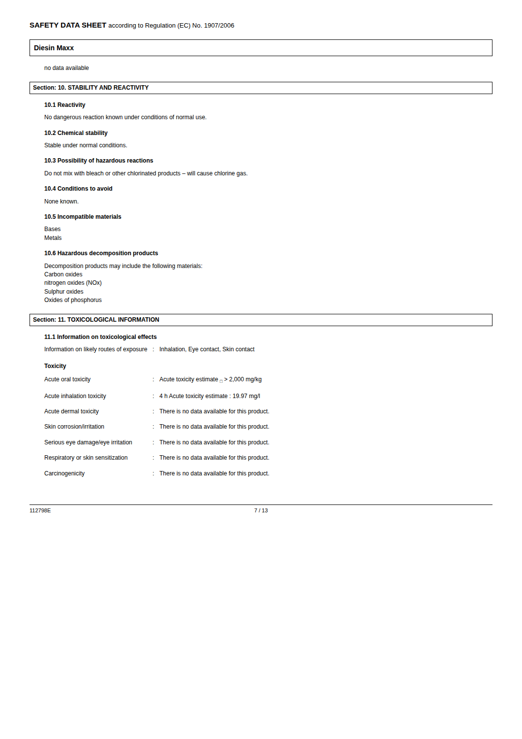SAFETY DATA SHEET according to Regulation (EC) No. 1907/2006
Diesin Maxx
no data available
Section: 10. STABILITY AND REACTIVITY
10.1 Reactivity
No dangerous reaction known under conditions of normal use.
10.2 Chemical stability
Stable under normal conditions.
10.3 Possibility of hazardous reactions
Do not mix with bleach or other chlorinated products – will cause chlorine gas.
10.4 Conditions to avoid
None known.
10.5 Incompatible materials
Bases
Metals
10.6 Hazardous decomposition products
Decomposition products may include the following materials:
Carbon oxides
nitrogen oxides (NOx)
Sulphur oxides
Oxides of phosphorus
Section: 11. TOXICOLOGICAL INFORMATION
11.1 Information on toxicological effects
| Information on likely routes of exposure | : | Inhalation, Eye contact, Skin contact |
Toxicity
| Acute oral toxicity | : | Acute toxicity estimate □ > 2,000 mg/kg |
| Acute inhalation toxicity | : | 4 h Acute toxicity estimate : 19.97 mg/l |
| Acute dermal toxicity | : | There is no data available for this product. |
| Skin corrosion/irritation | : | There is no data available for this product. |
| Serious eye damage/eye irritation | : | There is no data available for this product. |
| Respiratory or skin sensitization | : | There is no data available for this product. |
| Carcinogenicity | : | There is no data available for this product. |
112798E 7 / 13